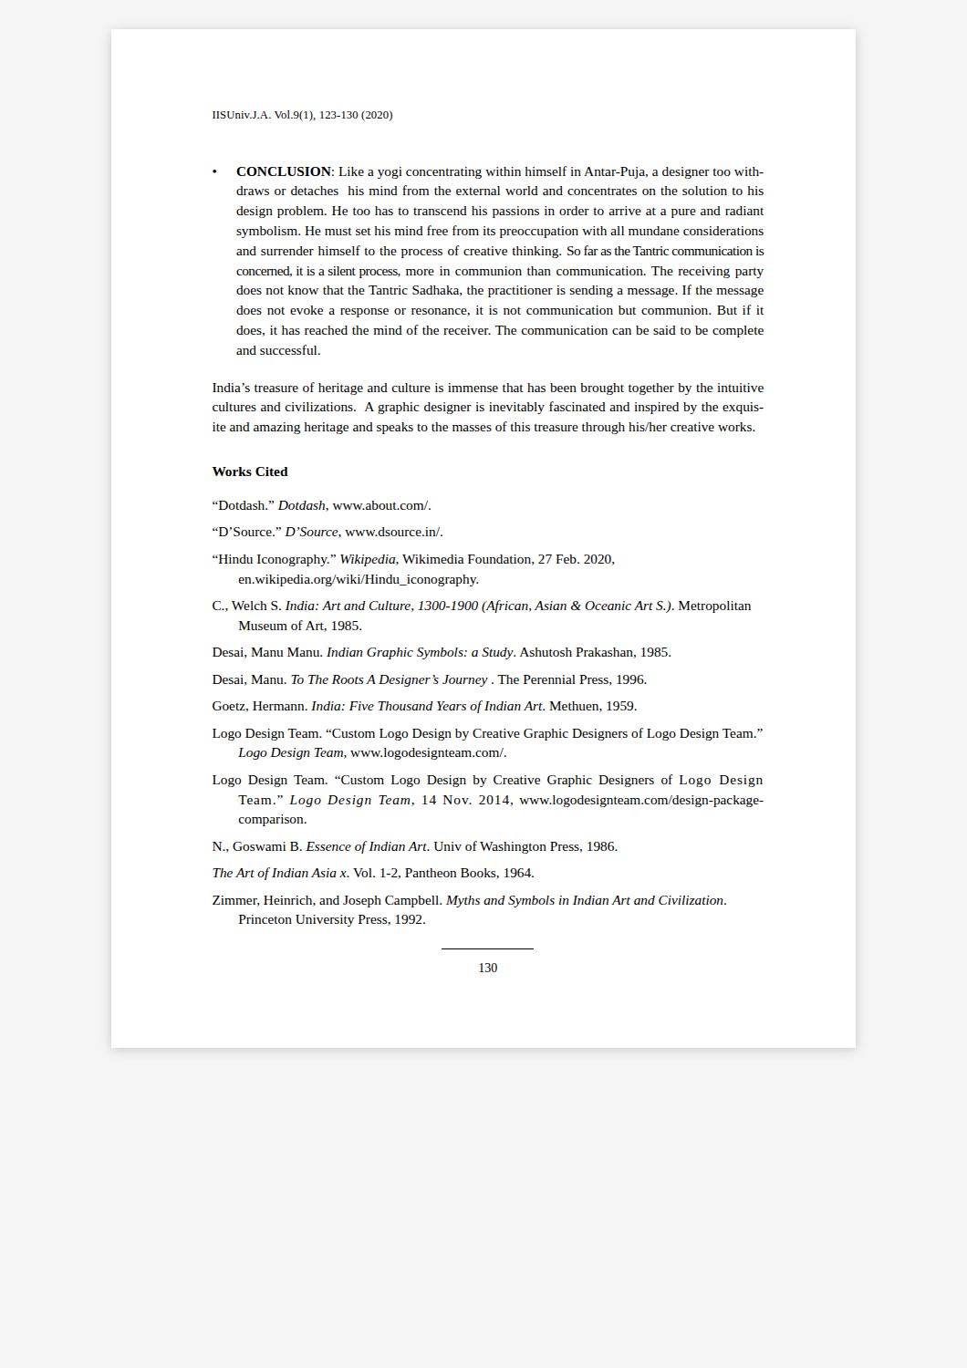IISUniv.J.A. Vol.9(1), 123-130 (2020)
•
CONCLUSION: Like a yogi concentrating within himself in Antar-Puja, a designer too withdraws or detaches his mind from the external world and concentrates on the solution to his design problem. He too has to transcend his passions in order to arrive at a pure and radiant symbolism. He must set his mind free from its preoccupation with all mundane considerations and surrender himself to the process of creative thinking. So far as the Tantric communication is concerned, it is a silent process, more in communion than communication. The receiving party does not know that the Tantric Sadhaka, the practitioner is sending a message. If the message does not evoke a response or resonance, it is not communication but communion. But if it does, it has reached the mind of the receiver. The communication can be said to be complete and successful.
India’s treasure of heritage and culture is immense that has been brought together by the intuitive cultures and civilizations. A graphic designer is inevitably fascinated and inspired by the exquisite and amazing heritage and speaks to the masses of this treasure through his/her creative works.
Works Cited
“Dotdash.” Dotdash, www.about.com/.
“D’Source.” D’Source, www.dsource.in/.
“Hindu Iconography.” Wikipedia, Wikimedia Foundation, 27 Feb. 2020, en.wikipedia.org/wiki/Hindu_iconography.
C., Welch S. India: Art and Culture, 1300-1900 (African, Asian & Oceanic Art S.). Metropolitan Museum of Art, 1985.
Desai, Manu Manu. Indian Graphic Symbols: a Study. Ashutosh Prakashan, 1985.
Desai, Manu. To The Roots A Designer’s Journey . The Perennial Press, 1996.
Goetz, Hermann. India: Five Thousand Years of Indian Art. Methuen, 1959.
Logo Design Team. “Custom Logo Design by Creative Graphic Designers of Logo Design Team.” Logo Design Team, www.logodesignteam.com/.
Logo Design Team. “Custom Logo Design by Creative Graphic Designers of Logo Design Team.” Logo Design Team, 14 Nov. 2014, www.logodesignteam.com/design-package-comparison.
N., Goswami B. Essence of Indian Art. Univ of Washington Press, 1986.
The Art of Indian Asia x. Vol. 1-2, Pantheon Books, 1964.
Zimmer, Heinrich, and Joseph Campbell. Myths and Symbols in Indian Art and Civilization. Princeton University Press, 1992.
130